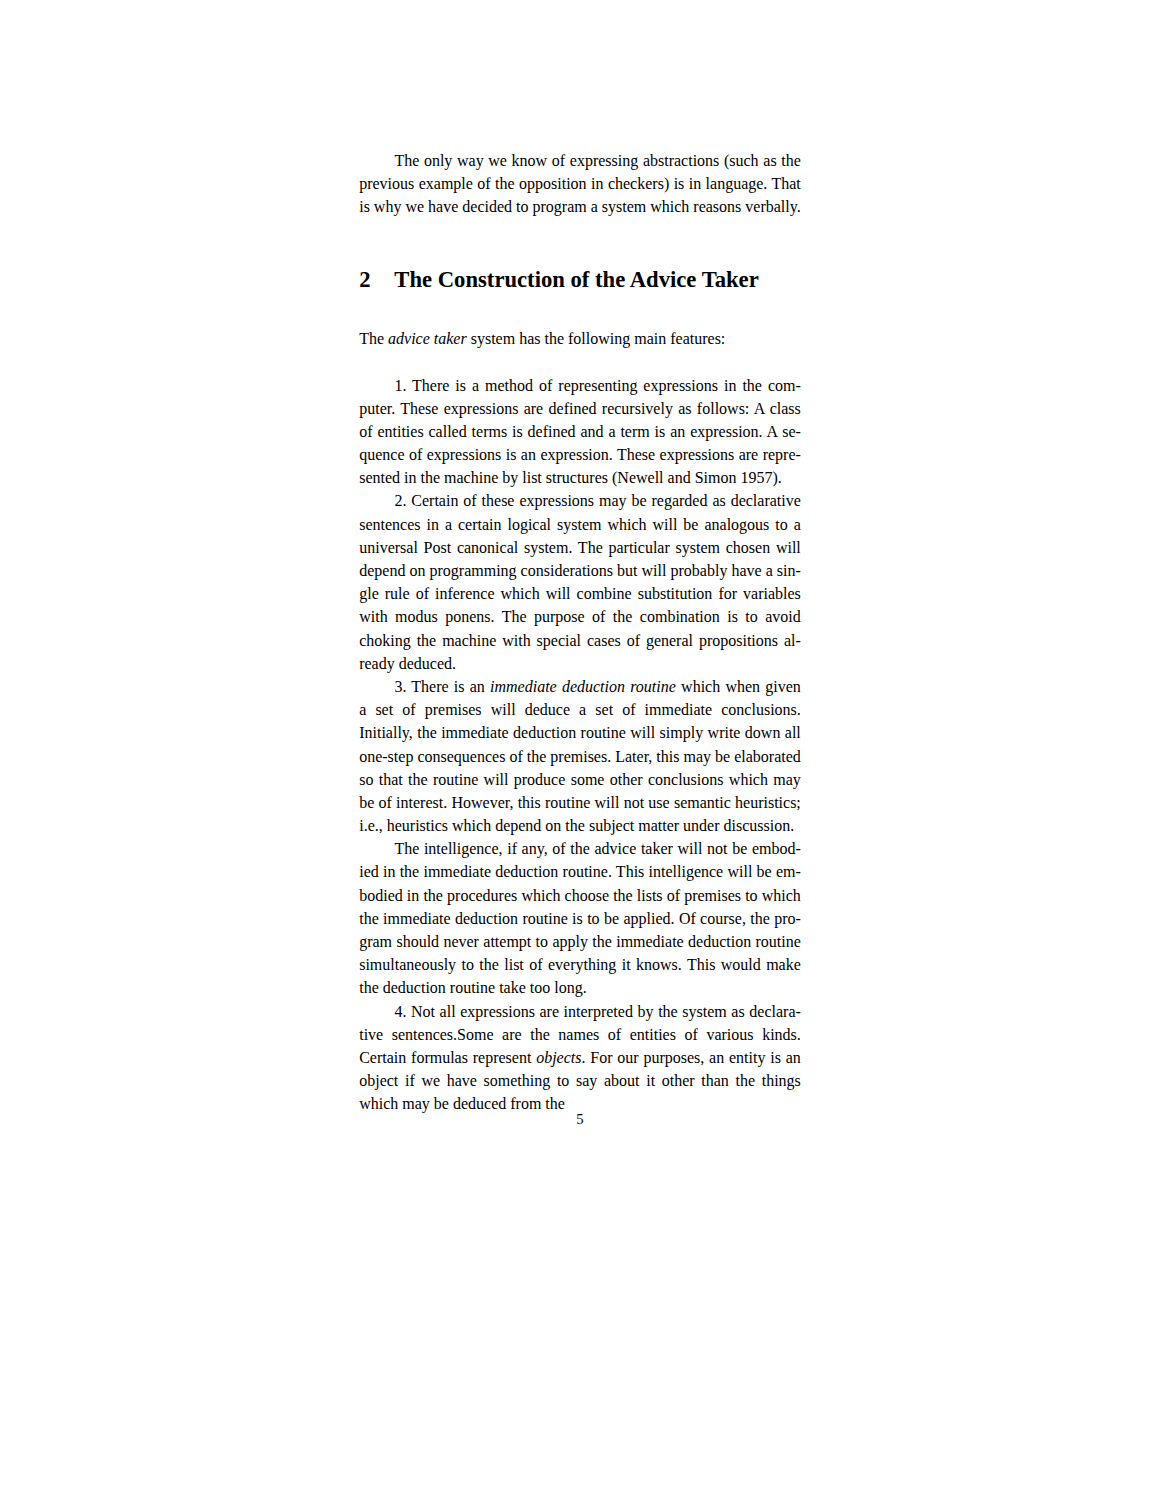The only way we know of expressing abstractions (such as the previous example of the opposition in checkers) is in language. That is why we have decided to program a system which reasons verbally.
2 The Construction of the Advice Taker
The advice taker system has the following main features:
1. There is a method of representing expressions in the computer. These expressions are defined recursively as follows: A class of entities called terms is defined and a term is an expression. A sequence of expressions is an expression. These expressions are represented in the machine by list structures (Newell and Simon 1957).
2. Certain of these expressions may be regarded as declarative sentences in a certain logical system which will be analogous to a universal Post canonical system. The particular system chosen will depend on programming considerations but will probably have a single rule of inference which will combine substitution for variables with modus ponens. The purpose of the combination is to avoid choking the machine with special cases of general propositions already deduced.
3. There is an immediate deduction routine which when given a set of premises will deduce a set of immediate conclusions. Initially, the immediate deduction routine will simply write down all one-step consequences of the premises. Later, this may be elaborated so that the routine will produce some other conclusions which may be of interest. However, this routine will not use semantic heuristics; i.e., heuristics which depend on the subject matter under discussion.
The intelligence, if any, of the advice taker will not be embodied in the immediate deduction routine. This intelligence will be embodied in the procedures which choose the lists of premises to which the immediate deduction routine is to be applied. Of course, the program should never attempt to apply the immediate deduction routine simultaneously to the list of everything it knows. This would make the deduction routine take too long.
4. Not all expressions are interpreted by the system as declarative sentences.Some are the names of entities of various kinds. Certain formulas represent objects. For our purposes, an entity is an object if we have something to say about it other than the things which may be deduced from the
5